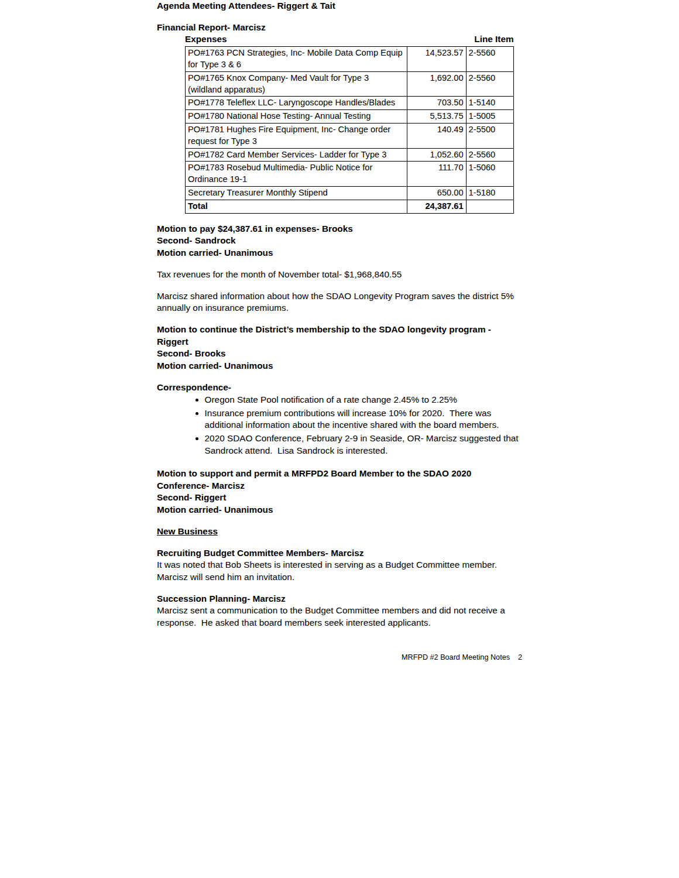Agenda Meeting Attendees- Riggert & Tait
Financial Report- Marcisz
Expenses Line Item
| PO#1763 PCN Strategies, Inc- Mobile Data Comp Equip for Type 3 & 6 | 14,523.57 | 2-5560 |
| PO#1765 Knox Company- Med Vault for Type 3 (wildland apparatus) | 1,692.00 | 2-5560 |
| PO#1778 Teleflex LLC- Laryngoscope Handles/Blades | 703.50 | 1-5140 |
| PO#1780 National Hose Testing- Annual Testing | 5,513.75 | 1-5005 |
| PO#1781 Hughes Fire Equipment, Inc- Change order request for Type 3 | 140.49 | 2-5500 |
| PO#1782 Card Member Services- Ladder for Type 3 | 1,052.60 | 2-5560 |
| PO#1783 Rosebud Multimedia- Public Notice for Ordinance 19-1 | 111.70 | 1-5060 |
| Secretary Treasurer Monthly Stipend | 650.00 | 1-5180 |
| Total | 24,387.61 | |
Motion to pay $24,387.61 in expenses- Brooks
Second- Sandrock
Motion carried- Unanimous
Tax revenues for the month of November total- $1,968,840.55
Marcisz shared information about how the SDAO Longevity Program saves the district 5% annually on insurance premiums.
Motion to continue the District’s membership to the SDAO longevity program - Riggert
Second- Brooks
Motion carried- Unanimous
Correspondence-
Oregon State Pool notification of a rate change 2.45% to 2.25%
Insurance premium contributions will increase 10% for 2020. There was additional information about the incentive shared with the board members.
2020 SDAO Conference, February 2-9 in Seaside, OR- Marcisz suggested that Sandrock attend. Lisa Sandrock is interested.
Motion to support and permit a MRFPD2 Board Member to the SDAO 2020 Conference- Marcisz
Second- Riggert
Motion carried- Unanimous
New Business
Recruiting Budget Committee Members- Marcisz
It was noted that Bob Sheets is interested in serving as a Budget Committee member. Marcisz will send him an invitation.
Succession Planning- Marcisz
Marcisz sent a communication to the Budget Committee members and did not receive a response. He asked that board members seek interested applicants.
MRFPD #2 Board Meeting Notes2